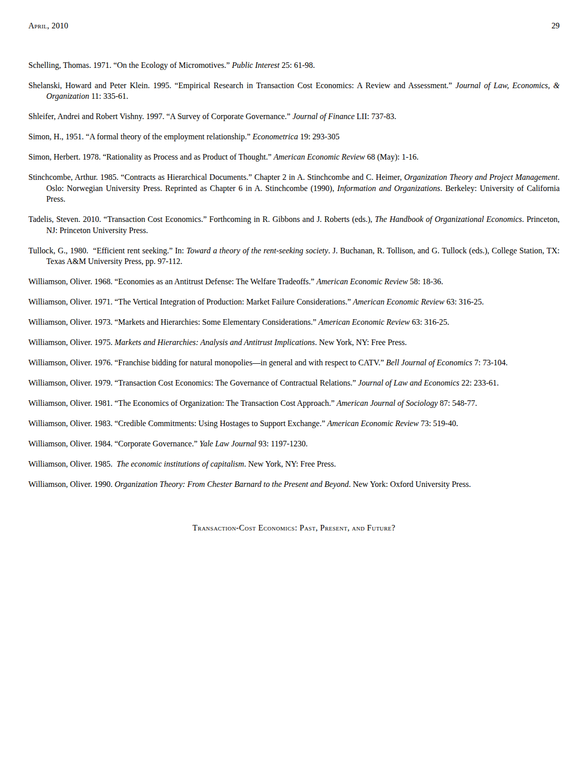April, 2010
29
Schelling, Thomas. 1971. “On the Ecology of Micromotives.” Public Interest 25: 61-98.
Shelanski, Howard and Peter Klein. 1995. “Empirical Research in Transaction Cost Economics: A Review and Assessment.” Journal of Law, Economics, & Organization 11: 335-61.
Shleifer, Andrei and Robert Vishny. 1997. “A Survey of Corporate Governance.” Journal of Finance LII: 737-83.
Simon, H., 1951. “A formal theory of the employment relationship.” Econometrica 19: 293-305
Simon, Herbert. 1978. “Rationality as Process and as Product of Thought.” American Economic Review 68 (May): 1-16.
Stinchcombe, Arthur. 1985. “Contracts as Hierarchical Documents.” Chapter 2 in A. Stinchcombe and C. Heimer, Organization Theory and Project Management. Oslo: Norwegian University Press. Reprinted as Chapter 6 in A. Stinchcombe (1990), Information and Organizations. Berkeley: University of California Press.
Tadelis, Steven. 2010. “Transaction Cost Economics.” Forthcoming in R. Gibbons and J. Roberts (eds.), The Handbook of Organizational Economics. Princeton, NJ: Princeton University Press.
Tullock, G., 1980. “Efficient rent seeking.” In: Toward a theory of the rent-seeking society. J. Buchanan, R. Tollison, and G. Tullock (eds.), College Station, TX: Texas A&M University Press, pp. 97-112.
Williamson, Oliver. 1968. “Economies as an Antitrust Defense: The Welfare Tradeoffs.” American Economic Review 58: 18-36.
Williamson, Oliver. 1971. “The Vertical Integration of Production: Market Failure Considerations.” American Economic Review 63: 316-25.
Williamson, Oliver. 1973. “Markets and Hierarchies: Some Elementary Considerations.” American Economic Review 63: 316-25.
Williamson, Oliver. 1975. Markets and Hierarchies: Analysis and Antitrust Implications. New York, NY: Free Press.
Williamson, Oliver. 1976. “Franchise bidding for natural monopolies—in general and with respect to CATV.” Bell Journal of Economics 7: 73-104.
Williamson, Oliver. 1979. “Transaction Cost Economics: The Governance of Contractual Relations.” Journal of Law and Economics 22: 233-61.
Williamson, Oliver. 1981. “The Economics of Organization: The Transaction Cost Approach.” American Journal of Sociology 87: 548-77.
Williamson, Oliver. 1983. “Credible Commitments: Using Hostages to Support Exchange.” American Economic Review 73: 519-40.
Williamson, Oliver. 1984. “Corporate Governance.” Yale Law Journal 93: 1197-1230.
Williamson, Oliver. 1985. The economic institutions of capitalism. New York, NY: Free Press.
Williamson, Oliver. 1990. Organization Theory: From Chester Barnard to the Present and Beyond. New York: Oxford University Press.
Transaction-Cost Economics: Past, Present, and Future?